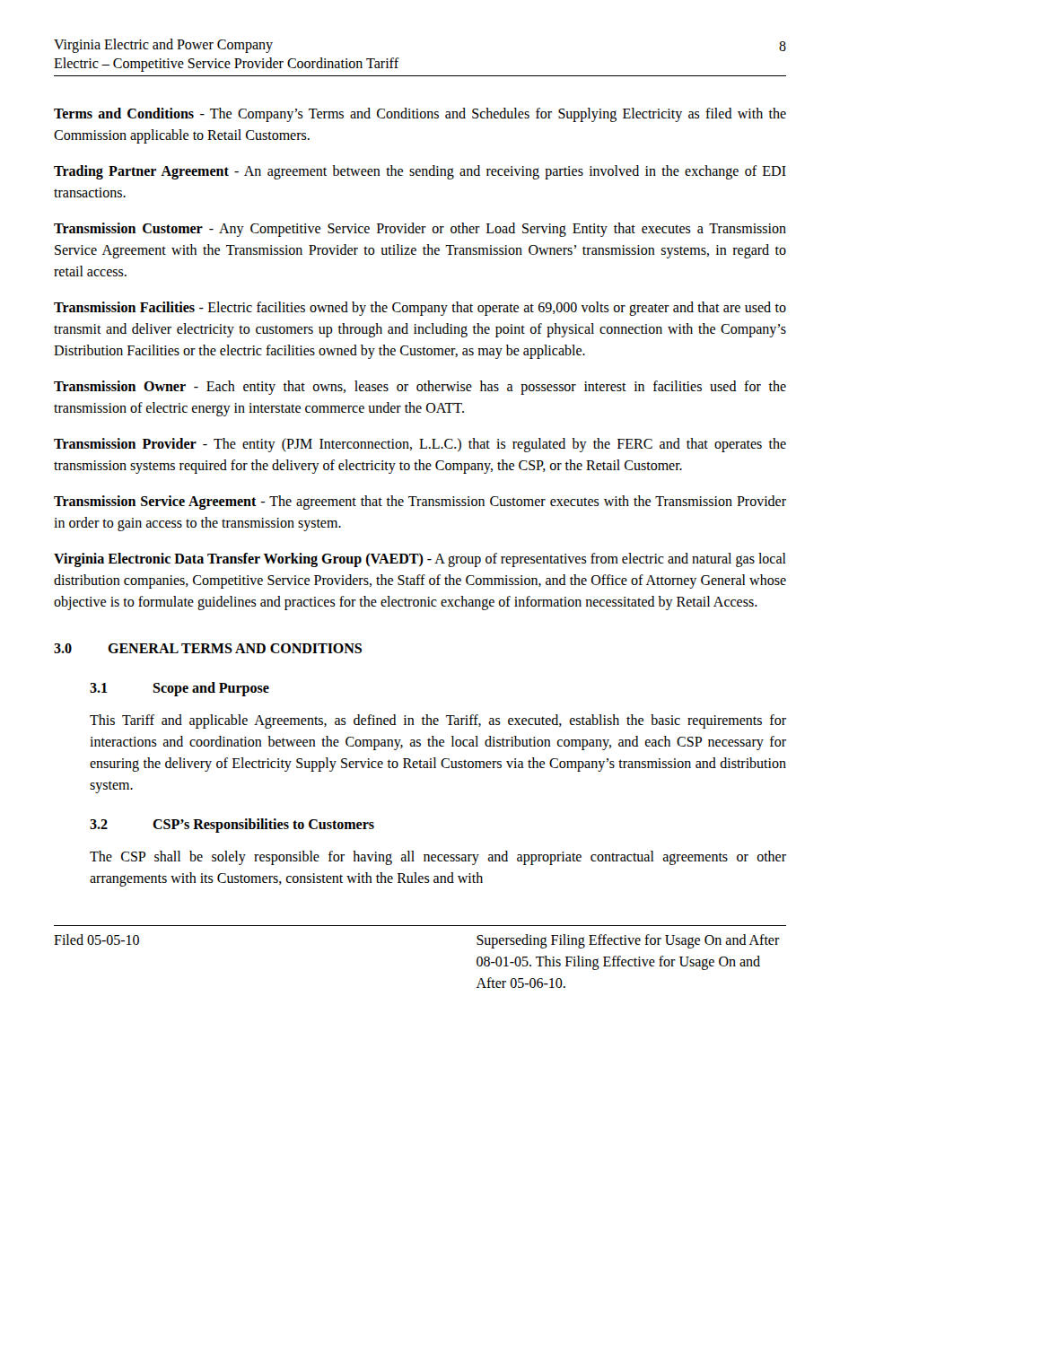Virginia Electric and Power Company
Electric – Competitive Service Provider Coordination Tariff
8
Terms and Conditions - The Company’s Terms and Conditions and Schedules for Supplying Electricity as filed with the Commission applicable to Retail Customers.
Trading Partner Agreement - An agreement between the sending and receiving parties involved in the exchange of EDI transactions.
Transmission Customer - Any Competitive Service Provider or other Load Serving Entity that executes a Transmission Service Agreement with the Transmission Provider to utilize the Transmission Owners’ transmission systems, in regard to retail access.
Transmission Facilities - Electric facilities owned by the Company that operate at 69,000 volts or greater and that are used to transmit and deliver electricity to customers up through and including the point of physical connection with the Company’s Distribution Facilities or the electric facilities owned by the Customer, as may be applicable.
Transmission Owner - Each entity that owns, leases or otherwise has a possessor interest in facilities used for the transmission of electric energy in interstate commerce under the OATT.
Transmission Provider - The entity (PJM Interconnection, L.L.C.) that is regulated by the FERC and that operates the transmission systems required for the delivery of electricity to the Company, the CSP, or the Retail Customer.
Transmission Service Agreement - The agreement that the Transmission Customer executes with the Transmission Provider in order to gain access to the transmission system.
Virginia Electronic Data Transfer Working Group (VAEDT) - A group of representatives from electric and natural gas local distribution companies, Competitive Service Providers, the Staff of the Commission, and the Office of Attorney General whose objective is to formulate guidelines and practices for the electronic exchange of information necessitated by Retail Access.
3.0 GENERAL TERMS AND CONDITIONS
3.1 Scope and Purpose
This Tariff and applicable Agreements, as defined in the Tariff, as executed, establish the basic requirements for interactions and coordination between the Company, as the local distribution company, and each CSP necessary for ensuring the delivery of Electricity Supply Service to Retail Customers via the Company’s transmission and distribution system.
3.2 CSP’s Responsibilities to Customers
The CSP shall be solely responsible for having all necessary and appropriate contractual agreements or other arrangements with its Customers, consistent with the Rules and with
Filed 05-05-10
Superseding Filing Effective for Usage On and After 08-01-05. This Filing Effective for Usage On and After 05-06-10.